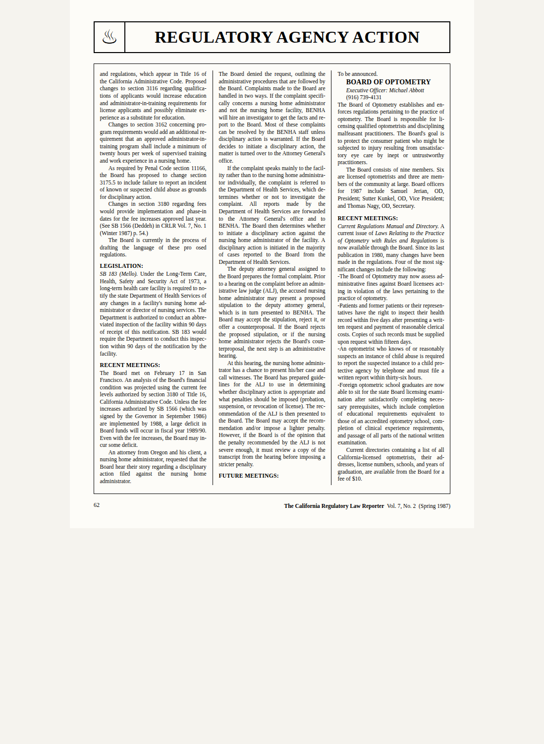♨
REGULATORY AGENCY ACTION
and regulations, which appear in Title 16 of the California Administrative Code. Proposed changes to section 3116 regarding qualifications of applicants would increase education and administrator-in-training requirements for license applicants and possibly eliminate experience as a substitute for education.
Changes to section 3162 concerning program requirements would add an additional requirement that an approved administrator-in-training program shall include a minimum of twenty hours per week of supervised training and work experience in a nursing home.
As required by Penal Code section 11166, the Board has proposed to change section 3175.5 to include failure to report an incident of known or suspected child abuse as grounds for disciplinary action.
Changes in section 3180 regarding fees would provide implementation and phase-in dates for the fee increases approved last year. (See SB 1566 (Deddeh) in CRLR Vol. 7, No. 1 (Winter 1987) p. 54.)
The Board is currently in the process of drafting the language of these pro osed regulations.
Legislation:
SB 183 (Mello). Under the Long-Term Care, Health, Safety and Security Act of 1973, a long-term health care facility is required to notify the state Department of Health Services of any changes in a facility's nursing home administrator or director of nursing services. The Department is authorized to conduct an abbreviated inspection of the facility within 90 days of receipt of this notification. SB 183 would require the Department to conduct this inspection within 90 days of the notification by the facility.
Recent Meetings:
The Board met on February 17 in San Francisco. An analysis of the Board's financial condition was projected using the current fee levels authorized by section 3180 of Title 16, California Administrative Code. Unless the fee increases authorized by SB 1566 (which was signed by the Governor in September 1986) are implemented by 1988, a large deficit in Board funds will occur in fiscal year 1989/90. Even with the fee increases, the Board may incur some deficit.
An attorney from Oregon and his client, a nursing home administrator, requested that the Board hear their story regarding a disciplinary action filed against the nursing home administrator.
The Board denied the request, outlining the administrative procedures that are followed by the Board. Complaints made to the Board are handled in two ways. If the complaint specifically concerns a nursing home administrator and not the nursing home facility, BENHA will hire an investigator to get the facts and report to the Board. Most of these complaints can be resolved by the BENHA staff unless disciplinary action is warranted. If the Board decides to initiate a disciplinary action, the matter is turned over to the Attorney General's office.
If the complaint speaks mainly to the facility rather than to the nursing home administrator individually, the complaint is referred to the Department of Health Services, which determines whether or not to investigate the complaint. All reports made by the Department of Health Services are forwarded to the Attorney General's office and to BENHA. The Board then determines whether to initiate a disciplinary action against the nursing home administrator of the facility. A disciplinary action is initiated in the majority of cases reported to the Board from the Department of Health Services.
The deputy attorney general assigned to the Board prepares the formal complaint. Prior to a hearing on the complaint before an administrative law judge (ALJ), the accused nursing home administrator may present a proposed stipulation to the deputy attorney general, which is in turn presented to BENHA. The Board may accept the stipulation, reject it, or offer a counterproposal. If the Board rejects the proposed stipulation, or if the nursing home administrator rejects the Board's counterproposal, the next step is an administrative hearing.
At this hearing, the nursing home administrator has a chance to present his/her case and call witnesses. The Board has prepared guidelines for the ALJ to use in determining whether disciplinary action is appropriate and what penalties should be imposed (probation, suspension, or revocation of license). The recommendation of the ALJ is then presented to the Board. The Board may accept the recommendation and/or impose a lighter penalty. However, if the Board is of the opinion that the penalty recommended by the ALJ is not severe enough, it must review a copy of the transcript from the hearing before imposing a stricter penalty.
Future Meetings:
To be announced.
BOARD OF OPTOMETRY
Executive Officer: Michael Abbott
(916) 739-4131
The Board of Optometry establishes and enforces regulations pertaining to the practice of optometry. The Board is responsible for licensing qualified optometrists and disciplining malfeasant practitioners. The Board's goal is to protect the consumer patient who might be subjected to injury resulting from unsatisfactory eye care by inept or untrustworthy practitioners.
The Board consists of nine members. Six are licensed optometrists and three are members of the community at large. Board officers for 1987 include Samuel Jerian, OD, President; Sutter Kunkel, OD, Vice President; and Thomas Nagy, OD, Secretary.
Recent Meetings:
Current Regulations Manual and Directory. A current issue of Laws Relating to the Practice of Optometry with Rules and Regulations is now available through the Board. Since its last publication in 1980, many changes have been made in the regulations. Four of the most significant changes include the following:
-The Board of Optometry may now assess administrative fines against Board licensees acting in violation of the laws pertaining to the practice of optometry.
-Patients and former patients or their representatives have the right to inspect their health record within five days after presenting a written request and payment of reasonable clerical costs. Copies of such records must be supplied upon request within fifteen days.
-An optometrist who knows of or reasonably suspects an instance of child abuse is required to report the suspected instance to a child protective agency by telephone and must file a written report within thirty-six hours.
-Foreign optometric school graduates are now able to sit for the state Board licensing examination after satisfactorily completing necessary prerequisites, which include completion of educational requirements equivalent to those of an accredited optometry school, completion of clinical experience requirements, and passage of all parts of the national written examination.
Current directories containing a list of all California-licensed optometrists, their addresses, license numbers, schools, and years of graduation, are available from the Board for a fee of $10.
62
The California Regulatory Law Reporter Vol. 7, No. 2 (Spring 1987)